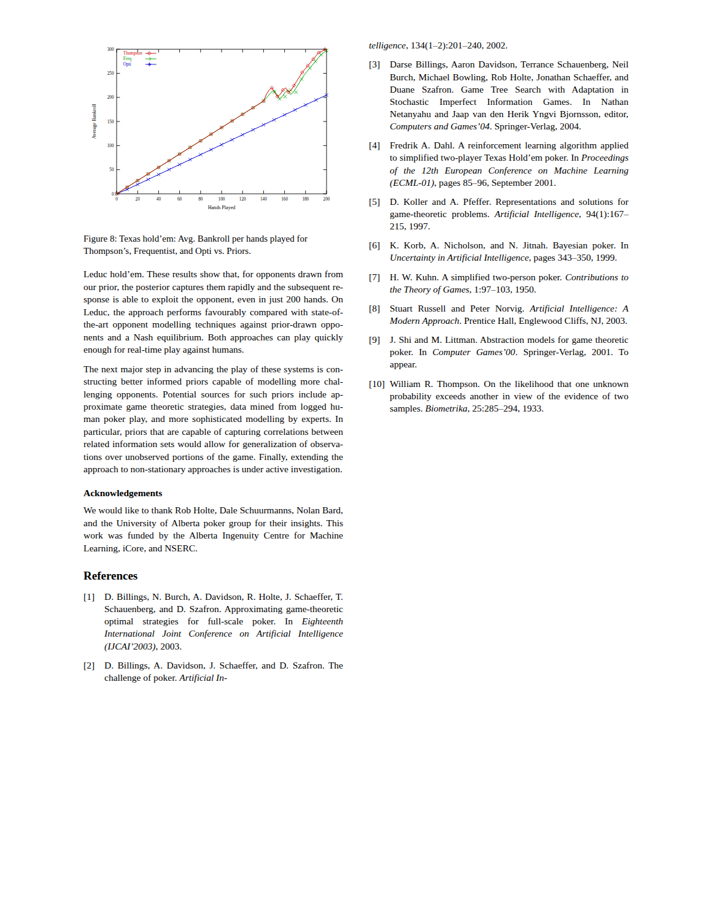0 50 100 150 200 250 300 0 20 40 60 80 100 120 140 160 180 200 Hands Played Average Bankroll Thompson Freq Opti
Figure 8: Texas hold’em: Avg. Bankroll per hands played for Thompson’s, Frequentist, and Opti vs. Priors.
Leduc hold’em. These results show that, for opponents drawn from our prior, the posterior captures them rapidly and the subsequent response is able to exploit the opponent, even in just 200 hands. On Leduc, the approach performs favourably compared with state-of-the-art opponent modelling techniques against prior-drawn opponents and a Nash equilibrium. Both approaches can play quickly enough for real-time play against humans.
The next major step in advancing the play of these systems is constructing better informed priors capable of modelling more challenging opponents. Potential sources for such priors include approximate game theoretic strategies, data mined from logged human poker play, and more sophisticated modelling by experts. In particular, priors that are capable of capturing correlations between related information sets would allow for generalization of observations over unobserved portions of the game. Finally, extending the approach to non-stationary approaches is under active investigation.
Acknowledgements
We would like to thank Rob Holte, Dale Schuurmanns, Nolan Bard, and the University of Alberta poker group for their insights. This work was funded by the Alberta Ingenuity Centre for Machine Learning, iCore, and NSERC.
References
D. Billings, N. Burch, A. Davidson, R. Holte, J. Schaeffer, T. Schauenberg, and D. Szafron. Approximating game-theoretic optimal strategies for full-scale poker. In Eighteenth International Joint Conference on Artificial Intelligence (IJCAI’2003), 2003.
D. Billings, A. Davidson, J. Schaeffer, and D. Szafron. The challenge of poker. Artificial In-
telligence, 134(1–2):201–240, 2002.
Darse Billings, Aaron Davidson, Terrance Schauenberg, Neil Burch, Michael Bowling, Rob Holte, Jonathan Schaeffer, and Duane Szafron. Game Tree Search with Adaptation in Stochastic Imperfect Information Games. In Nathan Netanyahu and Jaap van den Herik Yngvi Bjornsson, editor, Computers and Games’04. Springer-Verlag, 2004.
Fredrik A. Dahl. A reinforcement learning algorithm applied to simplified two-player Texas Hold’em poker. In Proceedings of the 12th European Conference on Machine Learning (ECML-01), pages 85–96, September 2001.
D. Koller and A. Pfeffer. Representations and solutions for game-theoretic problems. Artificial Intelligence, 94(1):167–215, 1997.
K. Korb, A. Nicholson, and N. Jitnah. Bayesian poker. In Uncertainty in Artificial Intelligence, pages 343–350, 1999.
H. W. Kuhn. A simplified two-person poker. Contributions to the Theory of Games, 1:97–103, 1950.
Stuart Russell and Peter Norvig. Artificial Intelligence: A Modern Approach. Prentice Hall, Englewood Cliffs, NJ, 2003.
J. Shi and M. Littman. Abstraction models for game theoretic poker. In Computer Games’00. Springer-Verlag, 2001. To appear.
William R. Thompson. On the likelihood that one unknown probability exceeds another in view of the evidence of two samples. Biometrika, 25:285–294, 1933.